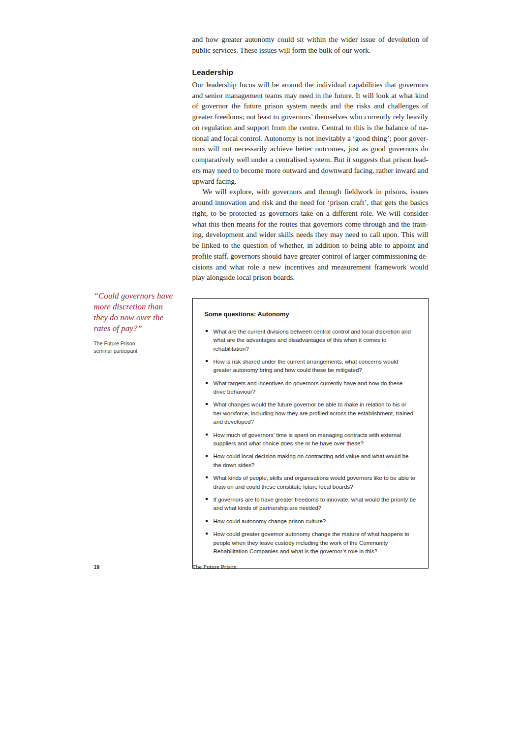“Could governors have more discretion than they do now over the rates of pay?”
The Future Prison
seminar participant
and how greater autonomy could sit within the wider issue of devolution of public services. These issues will form the bulk of our work.
Leadership
Our leadership focus will be around the individual capabilities that governors and senior management teams may need in the future. It will look at what kind of governor the future prison system needs and the risks and challenges of greater freedoms; not least to governors’ themselves who currently rely heavily on regulation and support from the centre. Central to this is the balance of national and local control. Autonomy is not inevitably a ‘good thing’; poor governors will not necessarily achieve better outcomes, just as good governors do comparatively well under a centralised system. But it suggests that prison leaders may need to become more outward and downward facing, rather inward and upward facing.
We will explore, with governors and through fieldwork in prisons, issues around innovation and risk and the need for ‘prison craft’, that gets the basics right, to be protected as governors take on a different role. We will consider what this then means for the routes that governors come through and the training, development and wider skills needs they may need to call upon. This will be linked to the question of whether, in addition to being able to appoint and profile staff, governors should have greater control of larger commissioning decisions and what role a new incentives and measurement framework would play alongside local prison boards.
Some questions: Autonomy
What are the current divisions between central control and local discretion and what are the advantages and disadvantages of this when it comes to rehabilitation?
How is risk shared under the current arrangements, what concerns would greater autonomy bring and how could these be mitigated?
What targets and incentives do governors currently have and how do these drive behaviour?
What changes would the future governor be able to make in relation to his or her workforce, including how they are profiled across the establishment, trained and developed?
How much of governors’ time is spent on managing contracts with external suppliers and what choice does she or he have over these?
How could local decision making on contracting add value and what would be the down sides?
What kinds of people, skills and organisations would governors like to be able to draw on and could these constitute future local boards?
If governors are to have greater freedoms to innovate, what would the priority be and what kinds of partnership are needed?
How could autonomy change prison culture?
How could greater governor autonomy change the mature of what happens to people when they leave custody including the work of the Community Rehabilitation Companies and what is the governor’s role in this?
19 The Future Prison